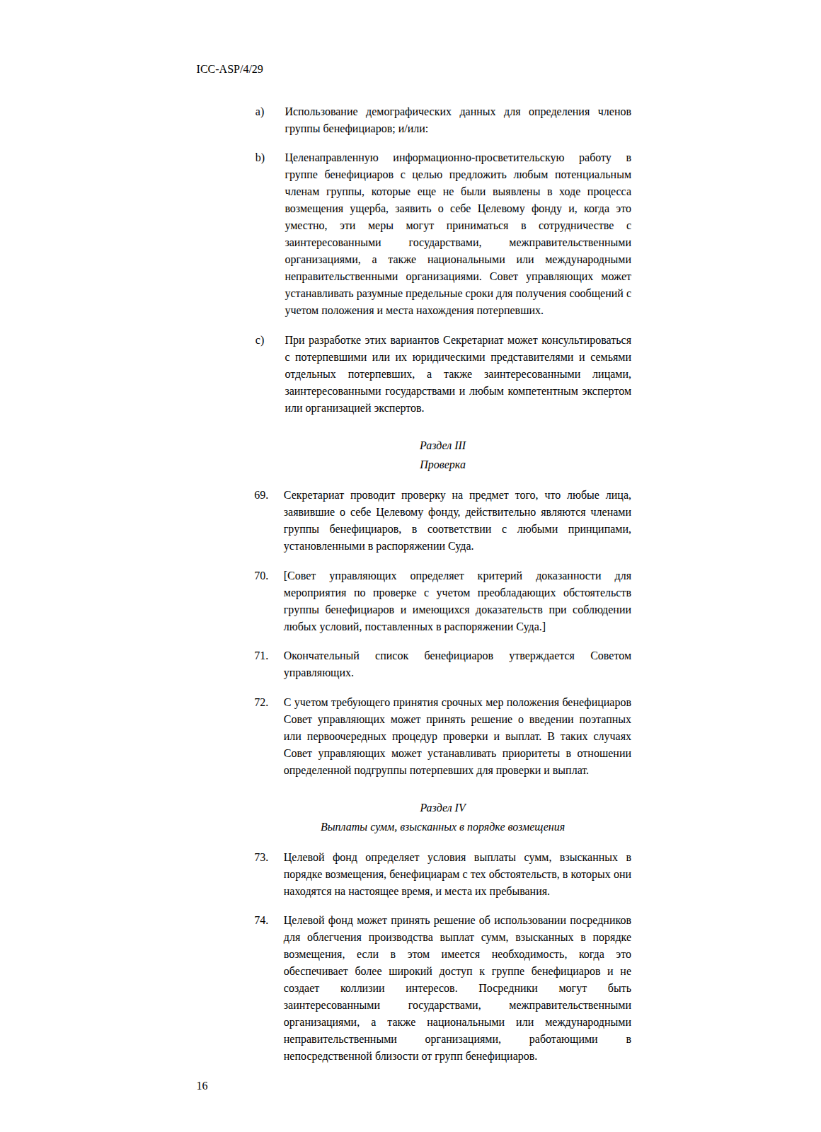ICC-ASP/4/29
a)
Использование демографических данных для определения членов группы бенефициаров; и/или:
b)
Целенаправленную информационно-просветительскую работу в группе бенефициаров с целью предложить любым потенциальным членам группы, которые еще не были выявлены в ходе процесса возмещения ущерба, заявить о себе Целевому фонду и, когда это уместно, эти меры могут приниматься в сотрудничестве с заинтересованными государствами, межправительственными организациями, а также национальными или международными неправительственными организациями. Совет управляющих может устанавливать разумные предельные сроки для получения сообщений с учетом положения и места нахождения потерпевших.
c)
При разработке этих вариантов Секретариат может консультироваться с потерпевшими или их юридическими представителями и семьями отдельных потерпевших, а также заинтересованными лицами, заинтересованными государствами и любым компетентным экспертом или организацией экспертов.
Раздел III
Проверка
69.
Секретариат проводит проверку на предмет того, что любые лица, заявившие о себе Целевому фонду, действительно являются членами группы бенефициаров, в соответствии с любыми принципами, установленными в распоряжении Суда.
70.
[Совет управляющих определяет критерий доказанности для мероприятия по проверке с учетом преобладающих обстоятельств группы бенефициаров и имеющихся доказательств при соблюдении любых условий, поставленных в распоряжении Суда.]
71.
Окончательный список бенефициаров утверждается Советом управляющих.
72.
С учетом требующего принятия срочных мер положения бенефициаров Совет управляющих может принять решение о введении поэтапных или первоочередных процедур проверки и выплат. В таких случаях Совет управляющих может устанавливать приоритеты в отношении определенной подгруппы потерпевших для проверки и выплат.
Раздел IV
Выплаты сумм, взысканных в порядке возмещения
73.
Целевой фонд определяет условия выплаты сумм, взысканных в порядке возмещения, бенефициарам с тех обстоятельств, в которых они находятся на настоящее время, и места их пребывания.
74.
Целевой фонд может принять решение об использовании посредников для облегчения производства выплат сумм, взысканных в порядке возмещения, если в этом имеется необходимость, когда это обеспечивает более широкий доступ к группе бенефициаров и не создает коллизии интересов. Посредники могут быть заинтересованными государствами, межправительственными организациями, а также национальными или международными неправительственными организациями, работающими в непосредственной близости от групп бенефициаров.
16